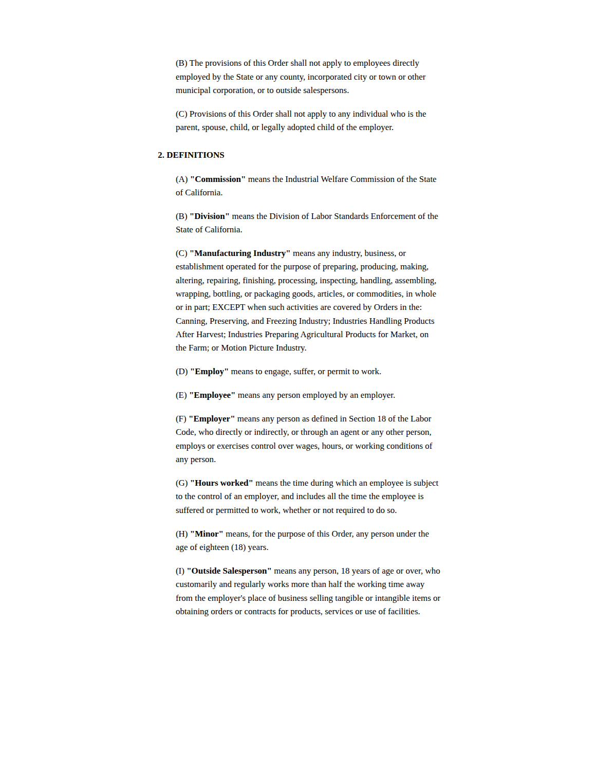(B) The provisions of this Order shall not apply to employees directly employed by the State or any county, incorporated city or town or other municipal corporation, or to outside salespersons.
(C) Provisions of this Order shall not apply to any individual who is the parent, spouse, child, or legally adopted child of the employer.
2. DEFINITIONS
(A) "Commission" means the Industrial Welfare Commission of the State of California.
(B) "Division" means the Division of Labor Standards Enforcement of the State of California.
(C) "Manufacturing Industry" means any industry, business, or establishment operated for the purpose of preparing, producing, making, altering, repairing, finishing, processing, inspecting, handling, assembling, wrapping, bottling, or packaging goods, articles, or commodities, in whole or in part; EXCEPT when such activities are covered by Orders in the: Canning, Preserving, and Freezing Industry; Industries Handling Products After Harvest; Industries Preparing Agricultural Products for Market, on the Farm; or Motion Picture Industry.
(D) "Employ" means to engage, suffer, or permit to work.
(E) "Employee" means any person employed by an employer.
(F) "Employer" means any person as defined in Section 18 of the Labor Code, who directly or indirectly, or through an agent or any other person, employs or exercises control over wages, hours, or working conditions of any person.
(G) "Hours worked" means the time during which an employee is subject to the control of an employer, and includes all the time the employee is suffered or permitted to work, whether or not required to do so.
(H) "Minor" means, for the purpose of this Order, any person under the age of eighteen (18) years.
(I) "Outside Salesperson" means any person, 18 years of age or over, who customarily and regularly works more than half the working time away from the employer's place of business selling tangible or intangible items or obtaining orders or contracts for products, services or use of facilities.